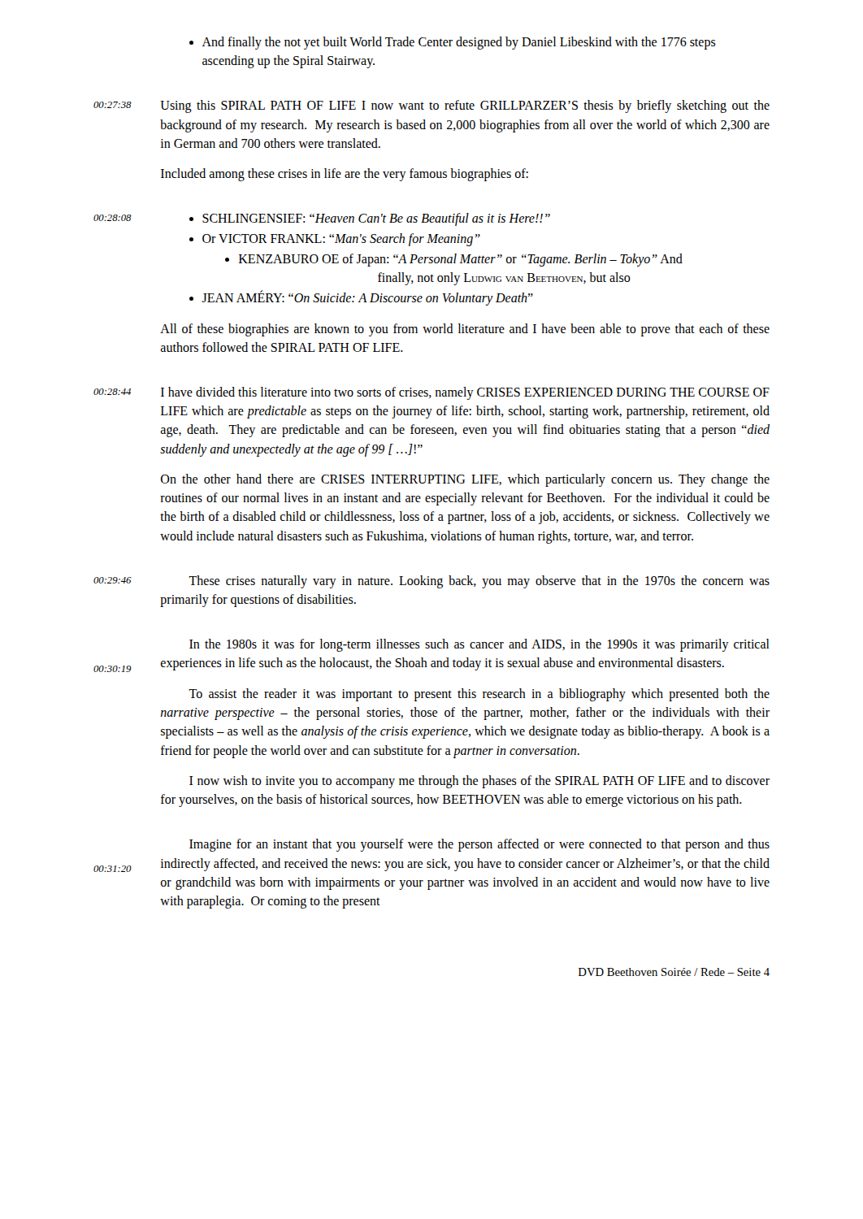And finally the not yet built World Trade Center designed by Daniel Libeskind with the 1776 steps ascending up the Spiral Stairway.
00:27:38
Using this SPIRAL PATH OF LIFE I now want to refute GRILLPARZER’S thesis by briefly sketching out the background of my research. My research is based on 2,000 biographies from all over the world of which 2,300 are in German and 700 others were translated.
Included among these crises in life are the very famous biographies of:
00:28:08
SCHLINGENSIEF: “Heaven Can't Be as Beautiful as it is Here!!”
Or VICTOR FRANKL: “Man's Search for Meaning”
KENZABURO OE of Japan: “A Personal Matter” or “Tagame. Berlin – Tokyo” And finally, not only Ludwig van Beethoven, but also
JEAN AMÉRY: “On Suicide: A Discourse on Voluntary Death”
All of these biographies are known to you from world literature and I have been able to prove that each of these authors followed the SPIRAL PATH OF LIFE.
00:28:44
I have divided this literature into two sorts of crises, namely CRISES EXPERIENCED DURING THE COURSE OF LIFE which are predictable as steps on the journey of life: birth, school, starting work, partnership, retirement, old age, death. They are predictable and can be foreseen, even you will find obituaries stating that a person “died suddenly and unexpectedly at the age of 99 [ …]!”
On the other hand there are CRISES INTERRUPTING LIFE, which particularly concern us. They change the routines of our normal lives in an instant and are especially relevant for Beethoven. For the individual it could be the birth of a disabled child or childlessness, loss of a partner, loss of a job, accidents, or sickness. Collectively we would include natural disasters such as Fukushima, violations of human rights, torture, war, and terror.
00:29:46
These crises naturally vary in nature. Looking back, you may observe that in the 1970s the concern was primarily for questions of disabilities.
00:30:19
In the 1980s it was for long-term illnesses such as cancer and AIDS, in the 1990s it was primarily critical experiences in life such as the holocaust, the Shoah and today it is sexual abuse and environmental disasters.
To assist the reader it was important to present this research in a bibliography which presented both the narrative perspective – the personal stories, those of the partner, mother, father or the individuals with their specialists – as well as the analysis of the crisis experience, which we designate today as biblio-therapy. A book is a friend for people the world over and can substitute for a partner in conversation.
I now wish to invite you to accompany me through the phases of the SPIRAL PATH OF LIFE and to discover for yourselves, on the basis of historical sources, how BEETHOVEN was able to emerge victorious on his path.
00:31:20
Imagine for an instant that you yourself were the person affected or were connected to that person and thus indirectly affected, and received the news: you are sick, you have to consider cancer or Alzheimer’s, or that the child or grandchild was born with impairments or your partner was involved in an accident and would now have to live with paraplegia. Or coming to the present
DVD Beethoven Soirée / Rede – Seite 4